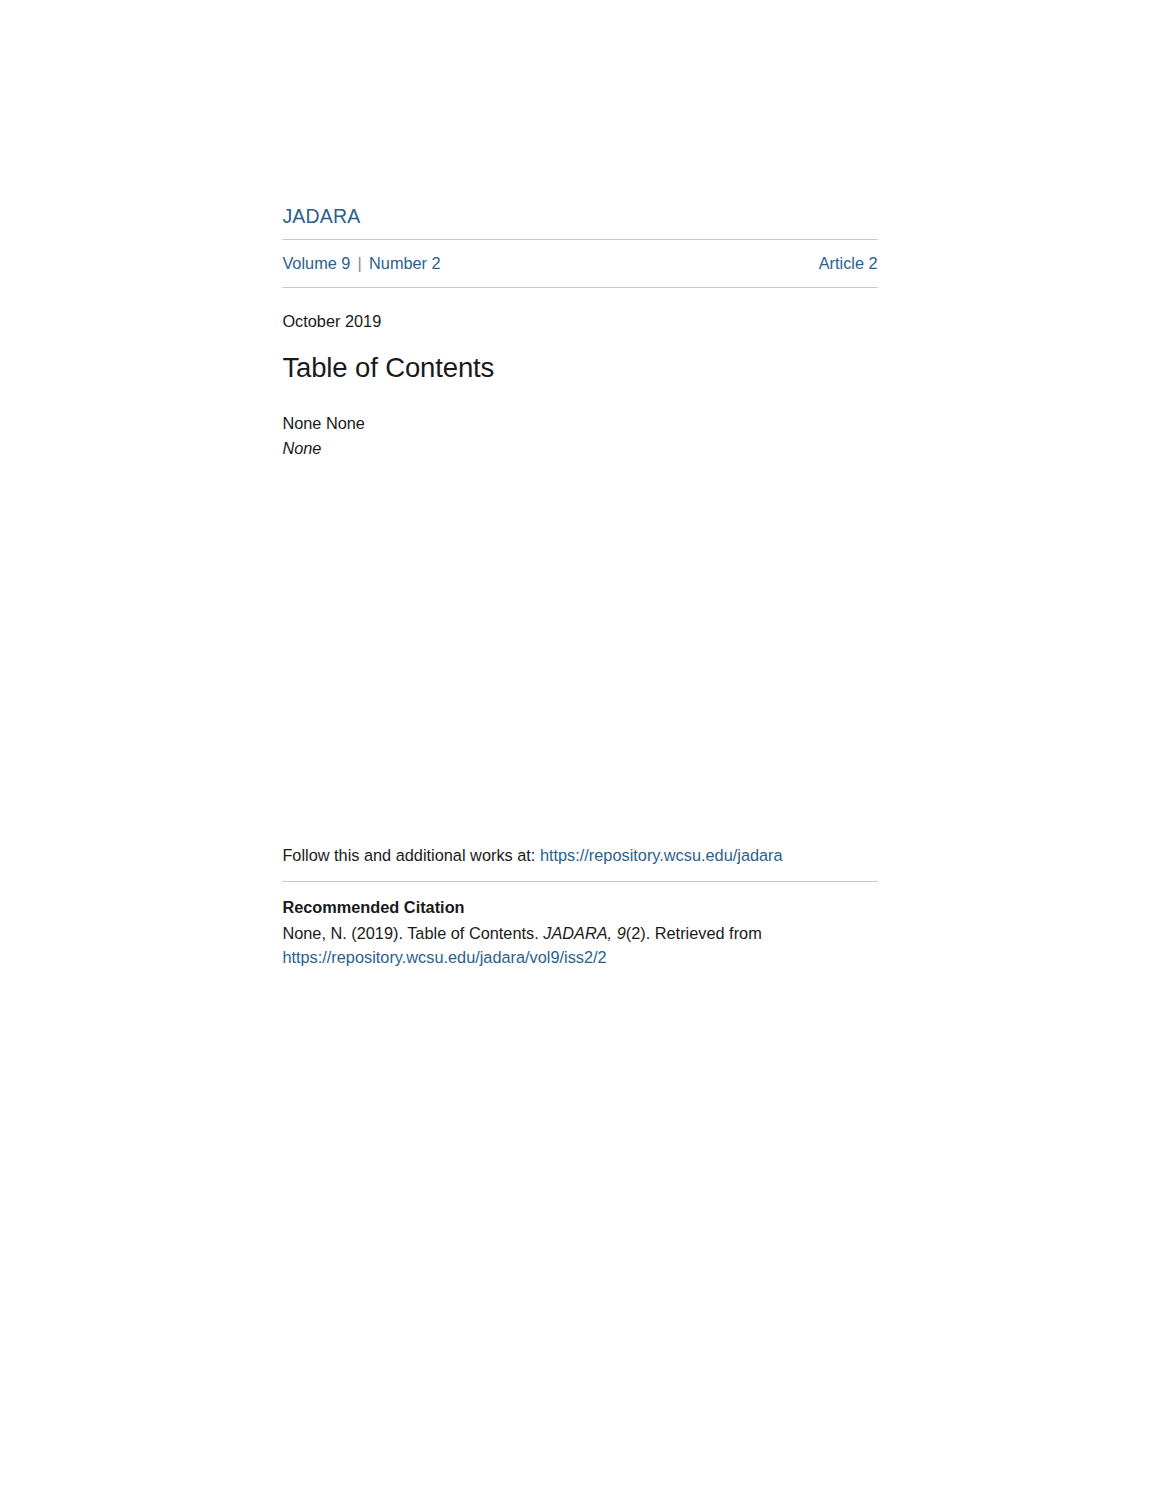JADARA
Volume 9|Number 2 Article 2
October 2019
Table of Contents
None None
None
Follow this and additional works at: https://repository.wcsu.edu/jadara
Recommended Citation
None, N. (2019). Table of Contents. JADARA, 9(2). Retrieved from https://repository.wcsu.edu/jadara/vol9/iss2/2